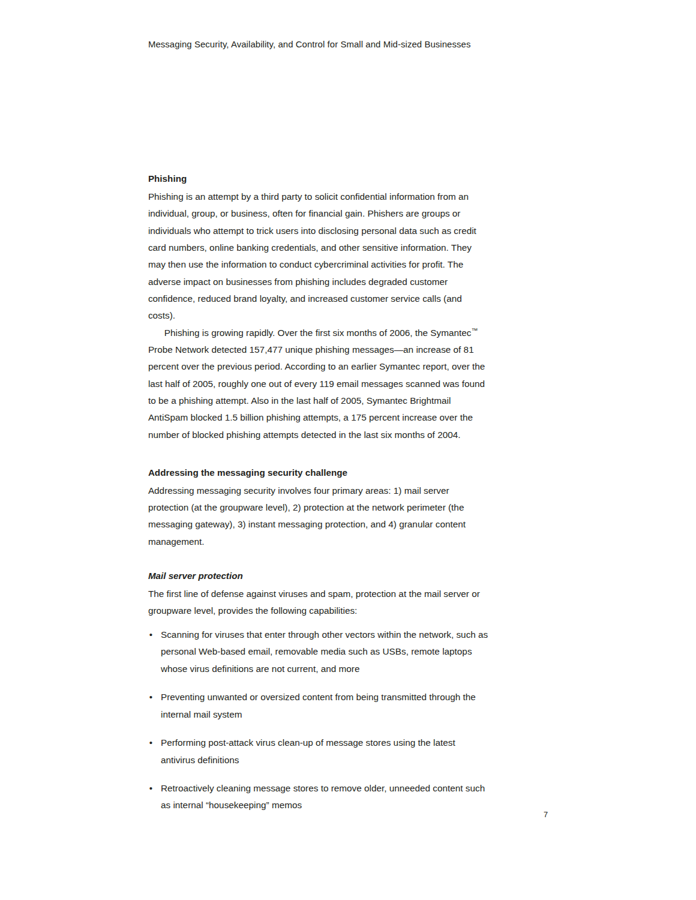Messaging Security, Availability, and Control for Small and Mid-sized Businesses
Phishing
Phishing is an attempt by a third party to solicit confidential information from an individual, group, or business, often for financial gain. Phishers are groups or individuals who attempt to trick users into disclosing personal data such as credit card numbers, online banking credentials, and other sensitive information. They may then use the information to conduct cybercriminal activities for profit. The adverse impact on businesses from phishing includes degraded customer confidence, reduced brand loyalty, and increased customer service calls (and costs).
Phishing is growing rapidly. Over the first six months of 2006, the Symantec™ Probe Network detected 157,477 unique phishing messages—an increase of 81 percent over the previous period. According to an earlier Symantec report, over the last half of 2005, roughly one out of every 119 email messages scanned was found to be a phishing attempt. Also in the last half of 2005, Symantec Brightmail AntiSpam blocked 1.5 billion phishing attempts, a 175 percent increase over the number of blocked phishing attempts detected in the last six months of 2004.
Addressing the messaging security challenge
Addressing messaging security involves four primary areas: 1) mail server protection (at the groupware level), 2) protection at the network perimeter (the messaging gateway), 3) instant messaging protection, and 4) granular content management.
Mail server protection
The first line of defense against viruses and spam, protection at the mail server or groupware level, provides the following capabilities:
Scanning for viruses that enter through other vectors within the network, such as personal Web-based email, removable media such as USBs, remote laptops whose virus definitions are not current, and more
Preventing unwanted or oversized content from being transmitted through the internal mail system
Performing post-attack virus clean-up of message stores using the latest antivirus definitions
Retroactively cleaning message stores to remove older, unneeded content such as internal “housekeeping” memos
7